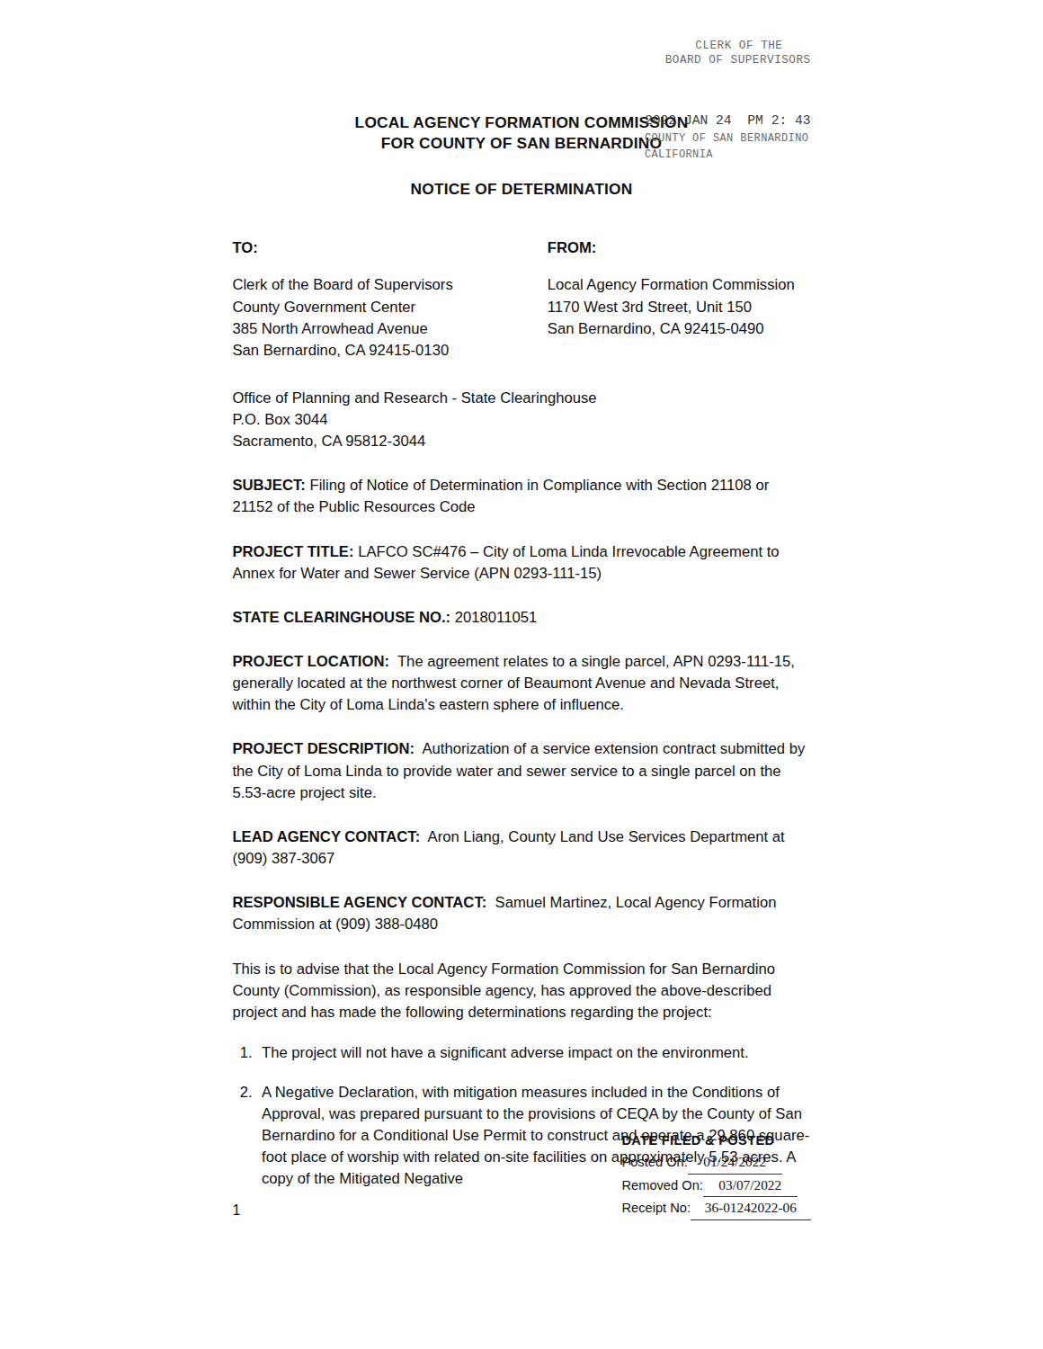CLERK OF THE
BOARD OF SUPERVISORS
LOCAL AGENCY FORMATION COMMISSION
FOR COUNTY OF SAN BERNARDINO
2022 JAN 24 PM 2: 43
COUNTY OF SAN BERNARDINO
CALIFORNIA
NOTICE OF DETERMINATION
TO:
Clerk of the Board of Supervisors
County Government Center
385 North Arrowhead Avenue
San Bernardino, CA 92415-0130
FROM:
Local Agency Formation Commission
1170 West 3rd Street, Unit 150
San Bernardino, CA 92415-0490
Office of Planning and Research - State Clearinghouse
P.O. Box 3044
Sacramento, CA 95812-3044
SUBJECT: Filing of Notice of Determination in Compliance with Section 21108 or 21152 of the Public Resources Code
PROJECT TITLE: LAFCO SC#476 – City of Loma Linda Irrevocable Agreement to Annex for Water and Sewer Service (APN 0293-111-15)
STATE CLEARINGHOUSE NO.: 2018011051
PROJECT LOCATION: The agreement relates to a single parcel, APN 0293-111-15, generally located at the northwest corner of Beaumont Avenue and Nevada Street, within the City of Loma Linda's eastern sphere of influence.
PROJECT DESCRIPTION: Authorization of a service extension contract submitted by the City of Loma Linda to provide water and sewer service to a single parcel on the 5.53-acre project site.
LEAD AGENCY CONTACT: Aron Liang, County Land Use Services Department at (909) 387-3067
RESPONSIBLE AGENCY CONTACT: Samuel Martinez, Local Agency Formation Commission at (909) 388-0480
This is to advise that the Local Agency Formation Commission for San Bernardino County (Commission), as responsible agency, has approved the above-described project and has made the following determinations regarding the project:
The project will not have a significant adverse impact on the environment.
A Negative Declaration, with mitigation measures included in the Conditions of Approval, was prepared pursuant to the provisions of CEQA by the County of San Bernardino for a Conditional Use Permit to construct and operate a 29,860 square-foot place of worship with related on-site facilities on approximately 5.53 acres. A copy of the Mitigated Negative
1
DATE FILED & POSTED
Posted On:01/24/2022
Removed On:03/07/2022
Receipt No:36-01242022-06